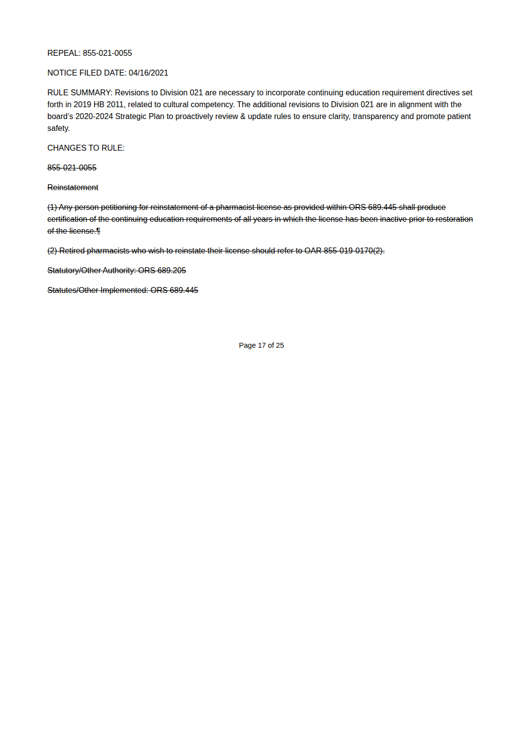REPEAL: 855-021-0055
NOTICE FILED DATE: 04/16/2021
RULE SUMMARY: Revisions to Division 021 are necessary to incorporate continuing education requirement directives set forth in 2019 HB 2011, related to cultural competency. The additional revisions to Division 021 are in alignment with the board’s 2020-2024 Strategic Plan to proactively review & update rules to ensure clarity, transparency and promote patient safety.
CHANGES TO RULE:
855-021-0055
Reinstatement
(1) Any person petitioning for reinstatement of a pharmacist license as provided within ORS 689.445 shall produce certification of the continuing education requirements of all years in which the license has been inactive prior to restoration of the license.¶
(2) Retired pharmacists who wish to reinstate their license should refer to OAR 855-019-0170(2).
Statutory/Other Authority: ORS 689.205
Statutes/Other Implemented: ORS 689.445
Page 17 of 25